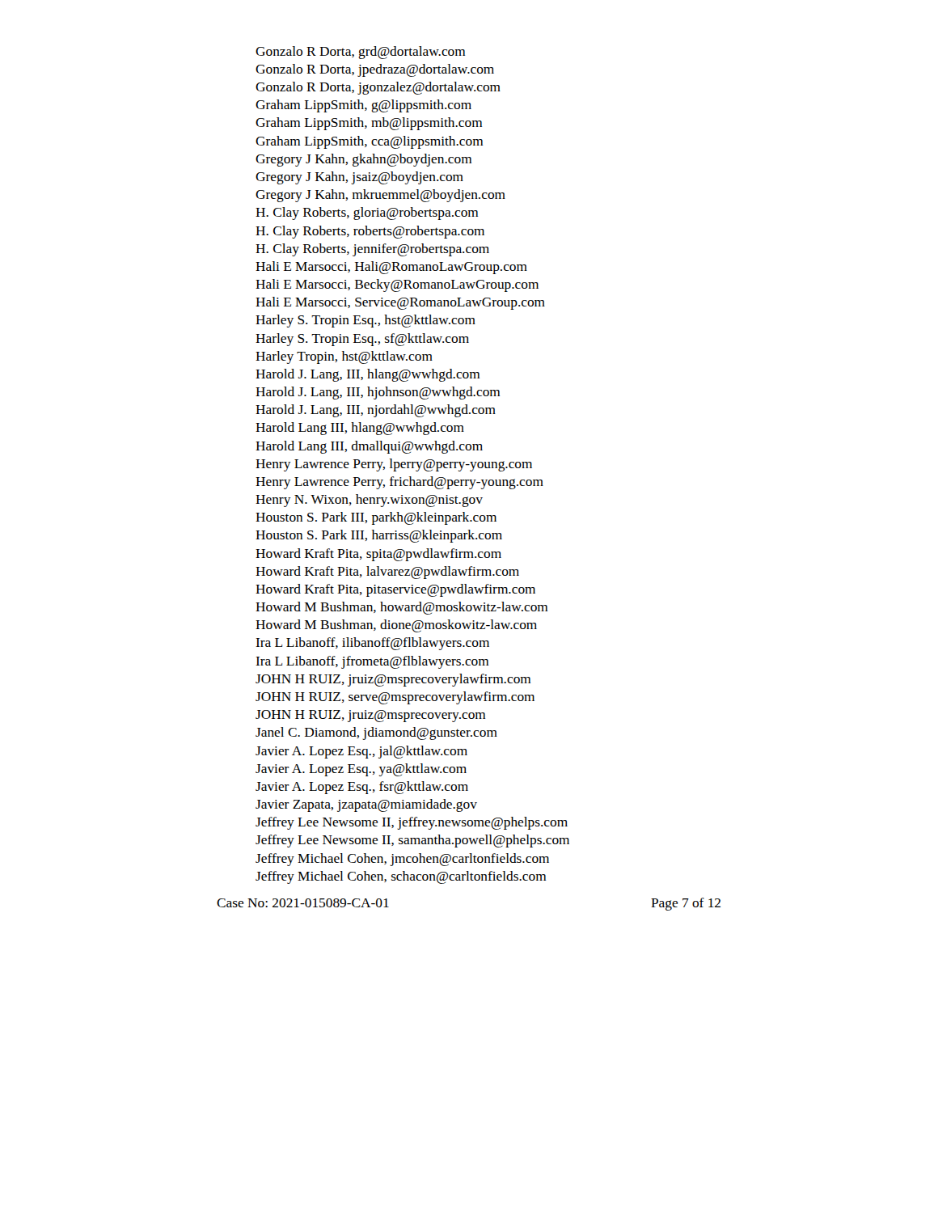Gonzalo R Dorta, grd@dortalaw.com
Gonzalo R Dorta, jpedraza@dortalaw.com
Gonzalo R Dorta, jgonzalez@dortalaw.com
Graham LippSmith, g@lippsmith.com
Graham LippSmith, mb@lippsmith.com
Graham LippSmith, cca@lippsmith.com
Gregory J Kahn, gkahn@boydjen.com
Gregory J Kahn, jsaiz@boydjen.com
Gregory J Kahn, mkruemmel@boydjen.com
H. Clay Roberts, gloria@robertspa.com
H. Clay Roberts, roberts@robertspa.com
H. Clay Roberts, jennifer@robertspa.com
Hali E Marsocci, Hali@RomanoLawGroup.com
Hali E Marsocci, Becky@RomanoLawGroup.com
Hali E Marsocci, Service@RomanoLawGroup.com
Harley S. Tropin Esq., hst@kttlaw.com
Harley S. Tropin Esq., sf@kttlaw.com
Harley Tropin, hst@kttlaw.com
Harold J. Lang, III, hlang@wwhgd.com
Harold J. Lang, III, hjohnson@wwhgd.com
Harold J. Lang, III, njordahl@wwhgd.com
Harold Lang III, hlang@wwhgd.com
Harold Lang III, dmallqui@wwhgd.com
Henry Lawrence Perry, lperry@perry-young.com
Henry Lawrence Perry, frichard@perry-young.com
Henry N. Wixon, henry.wixon@nist.gov
Houston S. Park III, parkh@kleinpark.com
Houston S. Park III, harriss@kleinpark.com
Howard Kraft Pita, spita@pwdlawfirm.com
Howard Kraft Pita, lalvarez@pwdlawfirm.com
Howard Kraft Pita, pitaservice@pwdlawfirm.com
Howard M Bushman, howard@moskowitz-law.com
Howard M Bushman, dione@moskowitz-law.com
Ira L Libanoff, ilibanoff@flblawyers.com
Ira L Libanoff, jfrometa@flblawyers.com
JOHN H RUIZ, jruiz@msprecoverylawfirm.com
JOHN H RUIZ, serve@msprecoverylawfirm.com
JOHN H RUIZ, jruiz@msprecovery.com
Janel C. Diamond, jdiamond@gunster.com
Javier A. Lopez Esq., jal@kttlaw.com
Javier A. Lopez Esq., ya@kttlaw.com
Javier A. Lopez Esq., fsr@kttlaw.com
Javier Zapata, jzapata@miamidade.gov
Jeffrey Lee Newsome II, jeffrey.newsome@phelps.com
Jeffrey Lee Newsome II, samantha.powell@phelps.com
Jeffrey Michael Cohen, jmcohen@carltonfields.com
Jeffrey Michael Cohen, schacon@carltonfields.com
Case No: 2021-015089-CA-01 Page 7 of 12